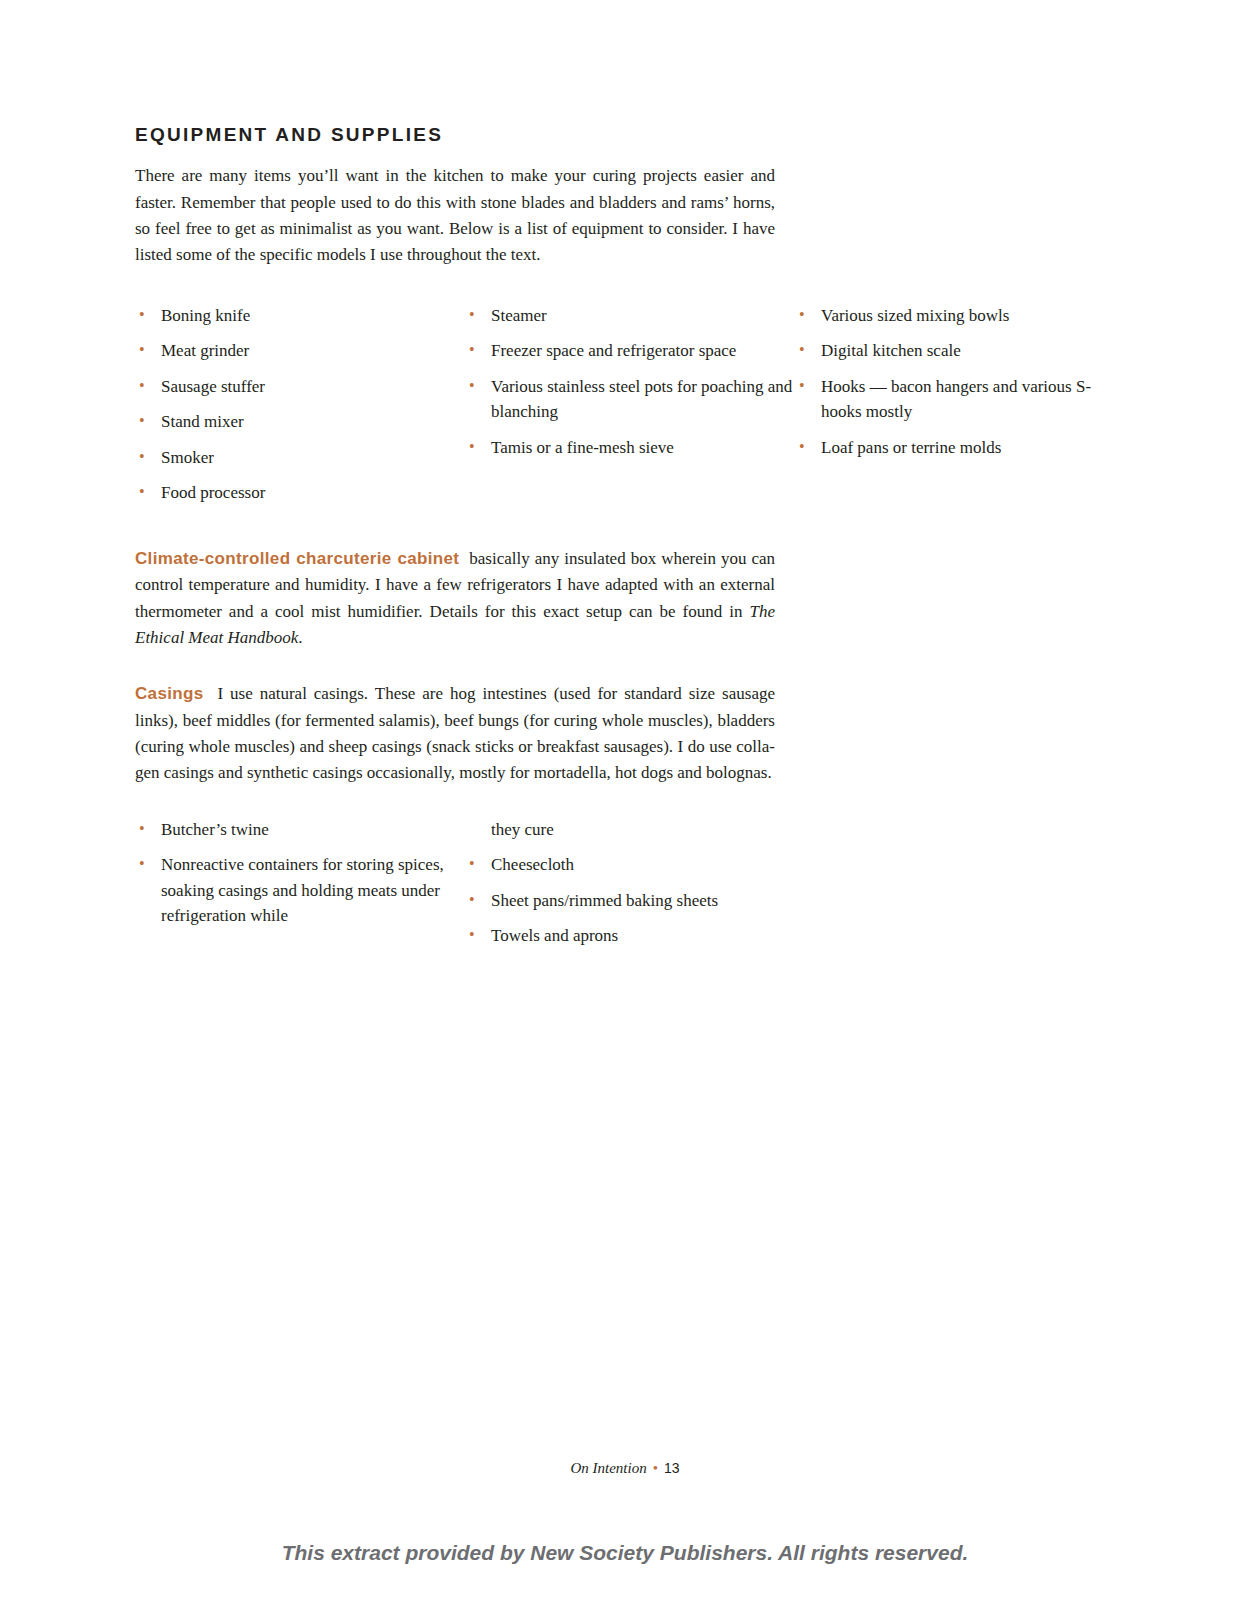Equipment and Supplies
There are many items you’ll want in the kitchen to make your curing projects easier and faster. Remember that people used to do this with stone blades and bladders and rams’ horns, so feel free to get as minimalist as you want. Below is a list of equipment to consider. I have listed some of the specific models I use throughout the text.
Boning knife
Meat grinder
Sausage stuffer
Stand mixer
Smoker
Food processor
Steamer
Freezer space and refrigerator space
Various stainless steel pots for poaching and blanching
Tamis or a fine-mesh sieve
Various sized mixing bowls
Digital kitchen scale
Hooks — bacon hangers and various S-hooks mostly
Loaf pans or terrine molds
Climate-controlled charcuterie cabinet basically any insulated box wherein you can control temperature and humidity. I have a few refrigerators I have adapted with an external thermometer and a cool mist humidifier. Details for this exact setup can be found in The Ethical Meat Handbook.
Casings I use natural casings. These are hog intestines (used for standard size sausage links), beef middles (for fermented salamis), beef bungs (for curing whole muscles), bladders (curing whole muscles) and sheep casings (snack sticks or breakfast sausages). I do use collagen casings and synthetic casings occasionally, mostly for mortadella, hot dogs and bolognas.
Butcher’s twine
Nonreactive containers for storing spices, soaking casings and holding meats under refrigeration while
they cure
Cheesecloth
Sheet pans/rimmed baking sheets
Towels and aprons
On Intention•13
This extract provided by New Society Publishers. All rights reserved.